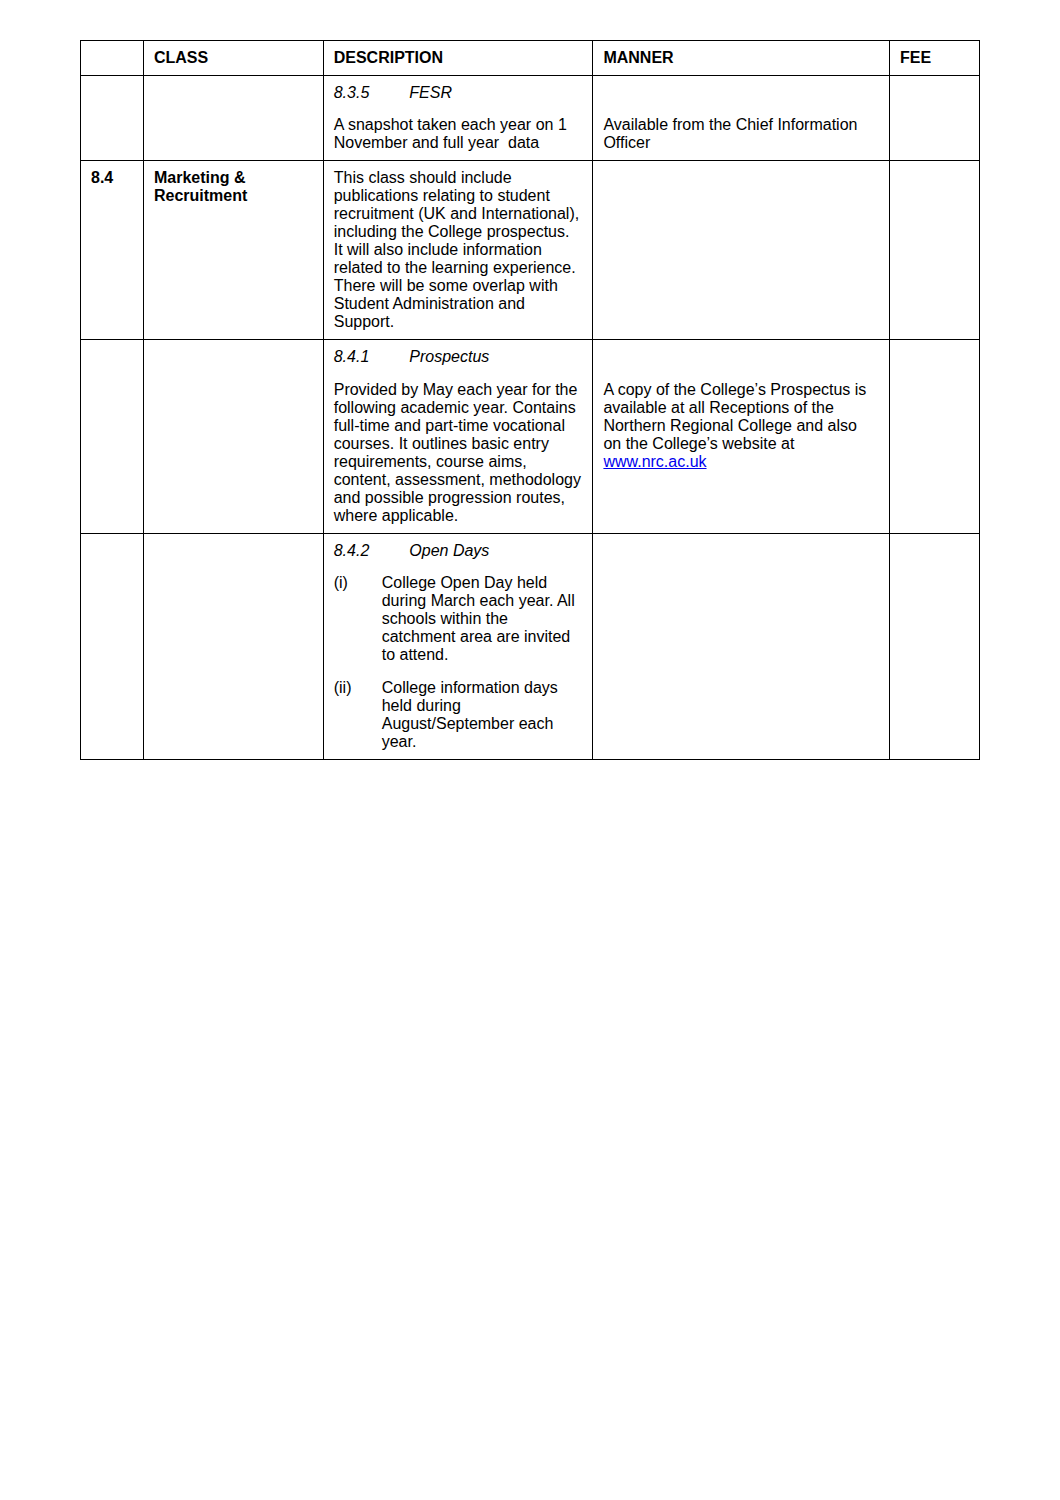| | CLASS | DESCRIPTION | MANNER | FEE |
| --- | --- | --- | --- | --- |
| | | 8.3.5 FESR A snapshot taken each year on 1 November and full year data | Available from the Chief Information Officer | |
| 8.4 | Marketing & Recruitment | This class should include publications relating to student recruitment (UK and International), including the College prospectus. It will also include information related to the learning experience. There will be some overlap with Student Administration and Support. | | |
| | | 8.4.1 Prospectus Provided by May each year for the following academic year. Contains full-time and part-time vocational courses. It outlines basic entry requirements, course aims, content, assessment, methodology and possible progression routes, where applicable. | A copy of the College’s Prospectus is available at all Receptions of the Northern Regional College and also on the College’s website at www.nrc.ac.uk | |
| | | 8.4.2 Open Days (i) College Open Day held during March each year. All schools within the catchment area are invited to attend. (ii) College information days held during August/September each year. | | |